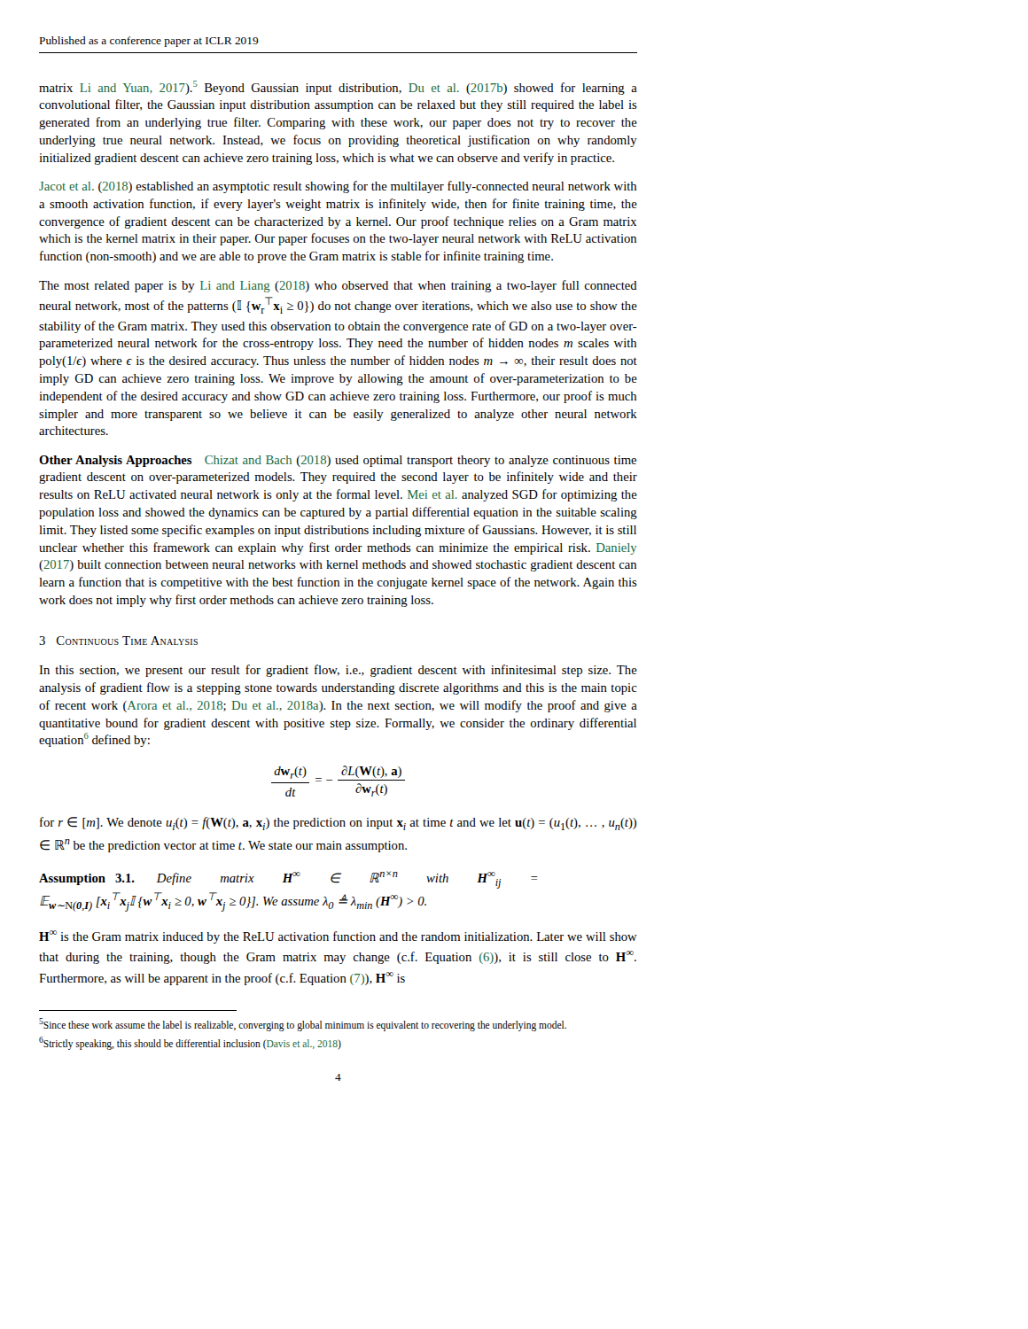Published as a conference paper at ICLR 2019
matrix Li and Yuan, 2017).5 Beyond Gaussian input distribution, Du et al. (2017b) showed for learning a convolutional filter, the Gaussian input distribution assumption can be relaxed but they still required the label is generated from an underlying true filter. Comparing with these work, our paper does not try to recover the underlying true neural network. Instead, we focus on providing theoretical justification on why randomly initialized gradient descent can achieve zero training loss, which is what we can observe and verify in practice.
Jacot et al. (2018) established an asymptotic result showing for the multilayer fully-connected neural network with a smooth activation function, if every layer's weight matrix is infinitely wide, then for finite training time, the convergence of gradient descent can be characterized by a kernel. Our proof technique relies on a Gram matrix which is the kernel matrix in their paper. Our paper focuses on the two-layer neural network with ReLU activation function (non-smooth) and we are able to prove the Gram matrix is stable for infinite training time.
The most related paper is by Li and Liang (2018) who observed that when training a two-layer full connected neural network, most of the patterns (𝕀 {wr⊤xi ≥ 0}) do not change over iterations, which we also use to show the stability of the Gram matrix. They used this observation to obtain the convergence rate of GD on a two-layer over-parameterized neural network for the cross-entropy loss. They need the number of hidden nodes m scales with poly(1/ϵ) where ϵ is the desired accuracy. Thus unless the number of hidden nodes m → ∞, their result does not imply GD can achieve zero training loss. We improve by allowing the amount of over-parameterization to be independent of the desired accuracy and show GD can achieve zero training loss. Furthermore, our proof is much simpler and more transparent so we believe it can be easily generalized to analyze other neural network architectures.
Other Analysis Approaches Chizat and Bach (2018) used optimal transport theory to analyze continuous time gradient descent on over-parameterized models. They required the second layer to be infinitely wide and their results on ReLU activated neural network is only at the formal level. Mei et al. analyzed SGD for optimizing the population loss and showed the dynamics can be captured by a partial differential equation in the suitable scaling limit. They listed some specific examples on input distributions including mixture of Gaussians. However, it is still unclear whether this framework can explain why first order methods can minimize the empirical risk. Daniely (2017) built connection between neural networks with kernel methods and showed stochastic gradient descent can learn a function that is competitive with the best function in the conjugate kernel space of the network. Again this work does not imply why first order methods can achieve zero training loss.
3 Continuous Time Analysis
In this section, we present our result for gradient flow, i.e., gradient descent with infinitesimal step size. The analysis of gradient flow is a stepping stone towards understanding discrete algorithms and this is the main topic of recent work (Arora et al., 2018; Du et al., 2018a). In the next section, we will modify the proof and give a quantitative bound for gradient descent with positive step size. Formally, we consider the ordinary differential equation6 defined by:
dwr(t) dt = − ∂L(W(t), a) ∂wr(t)
for r ∈ [m]. We denote ui(t) = f(W(t), a, xi) the prediction on input xi at time t and we let u(t) = (u1(t), … , un(t)) ∈ ℝn be the prediction vector at time t. We state our main assumption.
Assumption 3.1. Define matrix H∞ ∈ ℝn×n with H∞ij =
𝔼w∼N(0,I) [xi⊤xj𝕀 {w⊤xi ≥ 0, w⊤xj ≥ 0}]. We assume λ0 ≜ λmin (H∞) > 0.
H∞ is the Gram matrix induced by the ReLU activation function and the random initialization. Later we will show that during the training, though the Gram matrix may change (c.f. Equation (6)), it is still close to H∞. Furthermore, as will be apparent in the proof (c.f. Equation (7)), H∞ is
5Since these work assume the label is realizable, converging to global minimum is equivalent to recovering the underlying model.
6Strictly speaking, this should be differential inclusion (Davis et al., 2018)
4